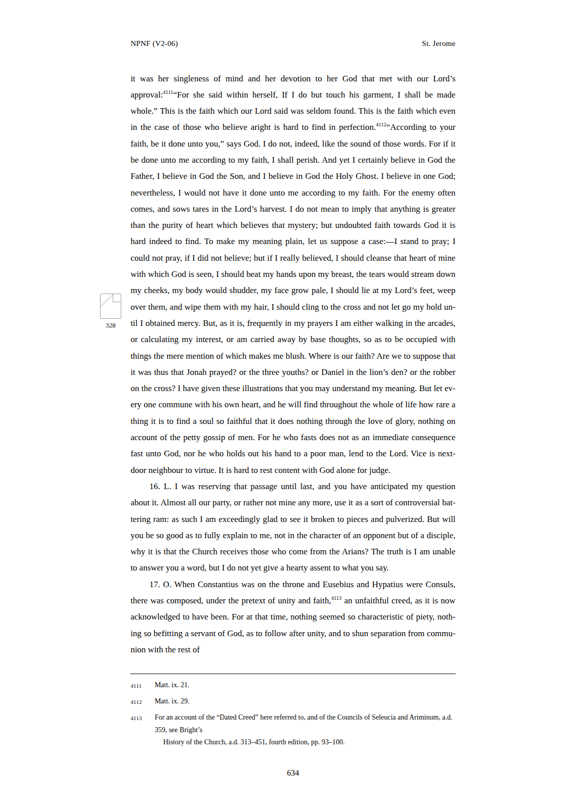NPNF (V2-06) St. Jerome
328
it was her singleness of mind and her devotion to her God that met with our Lord’s approval:4111“For she said within herself, If I do but touch his garment, I shall be made whole.” This is the faith which our Lord said was seldom found. This is the faith which even in the case of those who believe aright is hard to find in perfection.4112“According to your faith, be it done unto you,” says God. I do not, indeed, like the sound of those words. For if it be done unto me according to my faith, I shall perish. And yet I certainly believe in God the Father, I believe in God the Son, and I believe in God the Holy Ghost. I believe in one God; nevertheless, I would not have it done unto me according to my faith. For the enemy often comes, and sows tares in the Lord’s harvest. I do not mean to imply that anything is greater than the purity of heart which believes that mystery; but undoubted faith towards God it is hard indeed to find. To make my meaning plain, let us suppose a case:—I stand to pray; I could not pray, if I did not believe; but if I really believed, I should cleanse that heart of mine with which God is seen, I should beat my hands upon my breast, the tears would stream down my cheeks, my body would shudder, my face grow pale, I should lie at my Lord’s feet, weep over them, and wipe them with my hair, I should cling to the cross and not let go my hold until I obtained mercy. But, as it is, frequently in my prayers I am either walking in the arcades, or calculating my interest, or am carried away by base thoughts, so as to be occupied with things the mere mention of which makes me blush. Where is our faith? Are we to suppose that it was thus that Jonah prayed? or the three youths? or Daniel in the lion’s den? or the robber on the cross? I have given these illustrations that you may understand my meaning. But let every one commune with his own heart, and he will find throughout the whole of life how rare a thing it is to find a soul so faithful that it does nothing through the love of glory, nothing on account of the petty gossip of men. For he who fasts does not as an immediate consequence fast unto God, nor he who holds out his hand to a poor man, lend to the Lord. Vice is next-door neighbour to virtue. It is hard to rest content with God alone for judge.
16. L. I was reserving that passage until last, and you have anticipated my question about it. Almost all our party, or rather not mine any more, use it as a sort of controversial battering ram: as such I am exceedingly glad to see it broken to pieces and pulverized. But will you be so good as to fully explain to me, not in the character of an opponent but of a disciple, why it is that the Church receives those who come from the Arians? The truth is I am unable to answer you a word, but I do not yet give a hearty assent to what you say.
17. O. When Constantius was on the throne and Eusebius and Hypatius were Consuls, there was composed, under the pretext of unity and faith,4113 an unfaithful creed, as it is now acknowledged to have been. For at that time, nothing seemed so characteristic of piety, nothing so befitting a servant of God, as to follow after unity, and to shun separation from communion with the rest of
4111 Matt. ix. 21.
4112 Matt. ix. 29.
4113 For an account of the “Dated Creed” here referred to, and of the Councils of Seleucia and Ariminum, a.d. 359, see Bright’sHistory of the Church, a.d. 313–451, fourth edition, pp. 93–100.
634